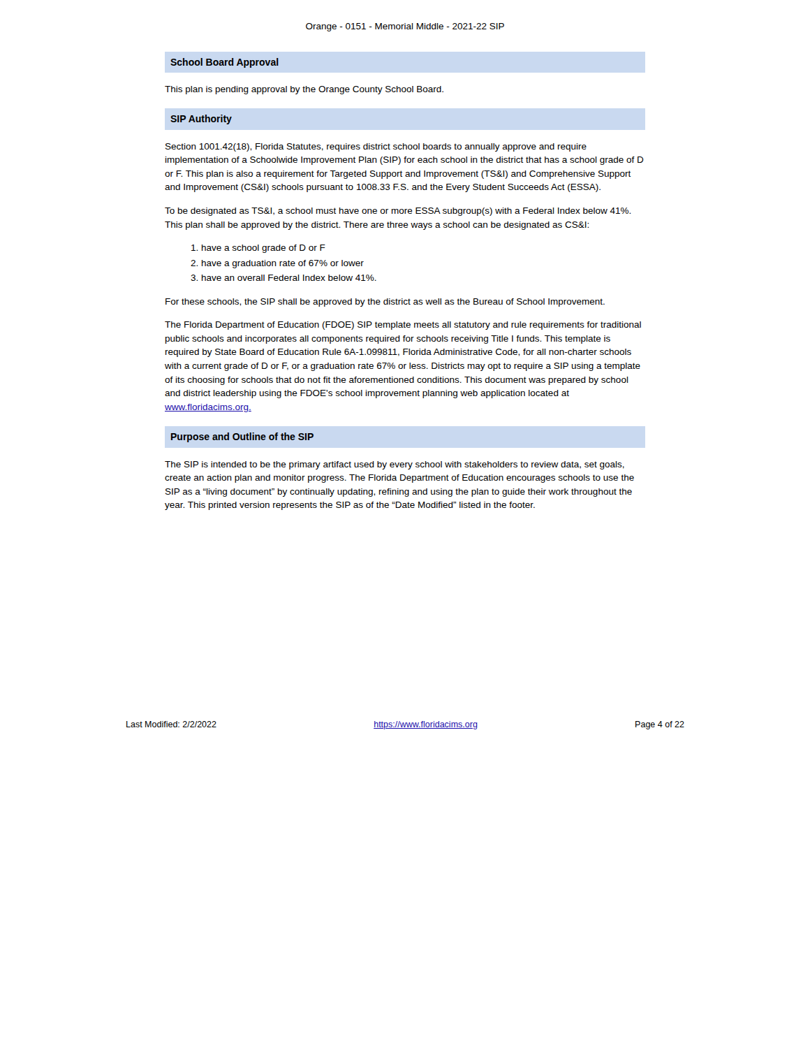Orange - 0151 - Memorial Middle - 2021-22 SIP
School Board Approval
This plan is pending approval by the Orange County School Board.
SIP Authority
Section 1001.42(18), Florida Statutes, requires district school boards to annually approve and require implementation of a Schoolwide Improvement Plan (SIP) for each school in the district that has a school grade of D or F. This plan is also a requirement for Targeted Support and Improvement (TS&I) and Comprehensive Support and Improvement (CS&I) schools pursuant to 1008.33 F.S. and the Every Student Succeeds Act (ESSA).
To be designated as TS&I, a school must have one or more ESSA subgroup(s) with a Federal Index below 41%. This plan shall be approved by the district. There are three ways a school can be designated as CS&I:
have a school grade of D or F
have a graduation rate of 67% or lower
have an overall Federal Index below 41%.
For these schools, the SIP shall be approved by the district as well as the Bureau of School Improvement.
The Florida Department of Education (FDOE) SIP template meets all statutory and rule requirements for traditional public schools and incorporates all components required for schools receiving Title I funds. This template is required by State Board of Education Rule 6A-1.099811, Florida Administrative Code, for all non-charter schools with a current grade of D or F, or a graduation rate 67% or less. Districts may opt to require a SIP using a template of its choosing for schools that do not fit the aforementioned conditions. This document was prepared by school and district leadership using the FDOE's school improvement planning web application located at www.floridacims.org.
Purpose and Outline of the SIP
The SIP is intended to be the primary artifact used by every school with stakeholders to review data, set goals, create an action plan and monitor progress. The Florida Department of Education encourages schools to use the SIP as a “living document” by continually updating, refining and using the plan to guide their work throughout the year. This printed version represents the SIP as of the “Date Modified” listed in the footer.
Last Modified: 2/2/2022
https://www.floridacims.org
Page 4 of 22